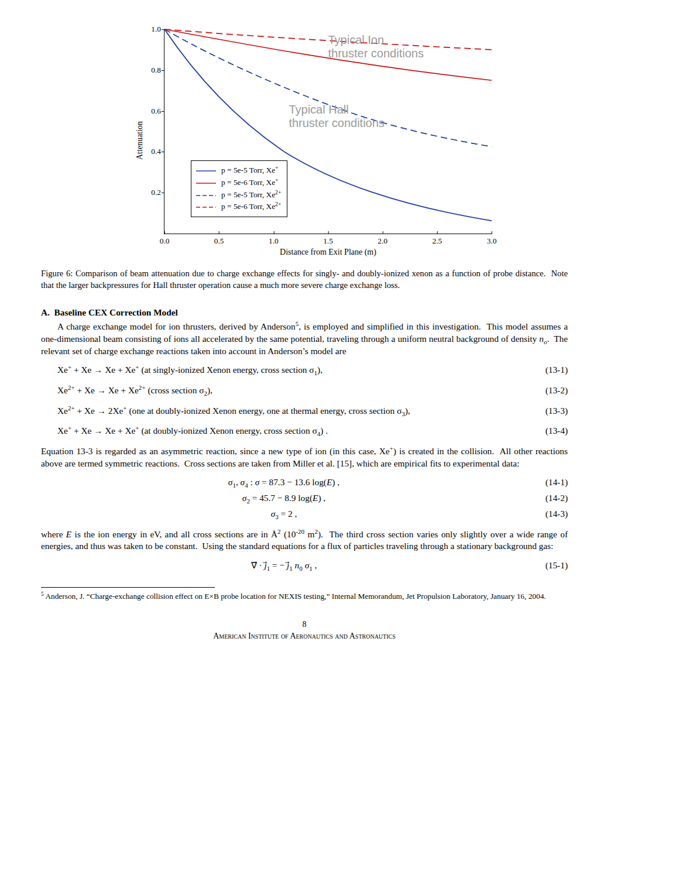Attenuation
1.0
0.8
0.6
0.4
0.2
0.0
0.5
1.0
1.5
2.0
2.5
3.0
Distance from Exit Plane (m)
Typical Ion
thruster conditions
Typical Hall
thruster conditions
p = 5e-5 Torr, Xe+
p = 5e-6 Torr, Xe+
p = 5e-5 Torr, Xe2+
p = 5e-6 Torr, Xe2+
Figure 6: Comparison of beam attenuation due to charge exchange effects for singly- and doubly-ionized xenon as a function of probe distance. Note that the larger backpressures for Hall thruster operation cause a much more severe charge exchange loss.
A. Baseline CEX Correction Model
A charge exchange model for ion thrusters, derived by Anderson5, is employed and simplified in this investigation. This model assumes a one-dimensional beam consisting of ions all accelerated by the same potential, traveling through a uniform neutral background of density no. The relevant set of charge exchange reactions taken into account in Anderson’s model are
Xe+ + Xe → Xe + Xe+ (at singly-ionized Xenon energy, cross section σ1),
(13-1)
Xe2+ + Xe → Xe + Xe2+ (cross section σ2),
(13-2)
Xe2+ + Xe → 2Xe+ (one at doubly-ionized Xenon energy, one at thermal energy, cross section σ3),
(13-3)
Xe+ + Xe → Xe + Xe+ (at doubly-ionized Xenon energy, cross section σ4) .
(13-4)
Equation 13-3 is regarded as an asymmetric reaction, since a new type of ion (in this case, Xe+) is created in the collision. All other reactions above are termed symmetric reactions. Cross sections are taken from Miller et al. [15], which are empirical fits to experimental data:
σ1, σ4 : σ = 87.3 − 13.6 log(E) ,
(14-1)
σ2 = 45.7 − 8.9 log(E) ,
(14-2)
σ3 = 2 ,
(14-3)
where E is the ion energy in eV, and all cross sections are in Å2 (10-20 m2). The third cross section varies only slightly over a wide range of energies, and thus was taken to be constant. Using the standard equations for a flux of particles traveling through a stationary background gas:
∇⃗ · j⃗1 = − j⃗1 n0 σ1 ,
(15-1)
5 Anderson, J. “Charge-exchange collision effect on E×B probe location for NEXIS testing,” Internal Memorandum, Jet Propulsion Laboratory, January 16, 2004.
8
American Institute of Aeronautics and Astronautics